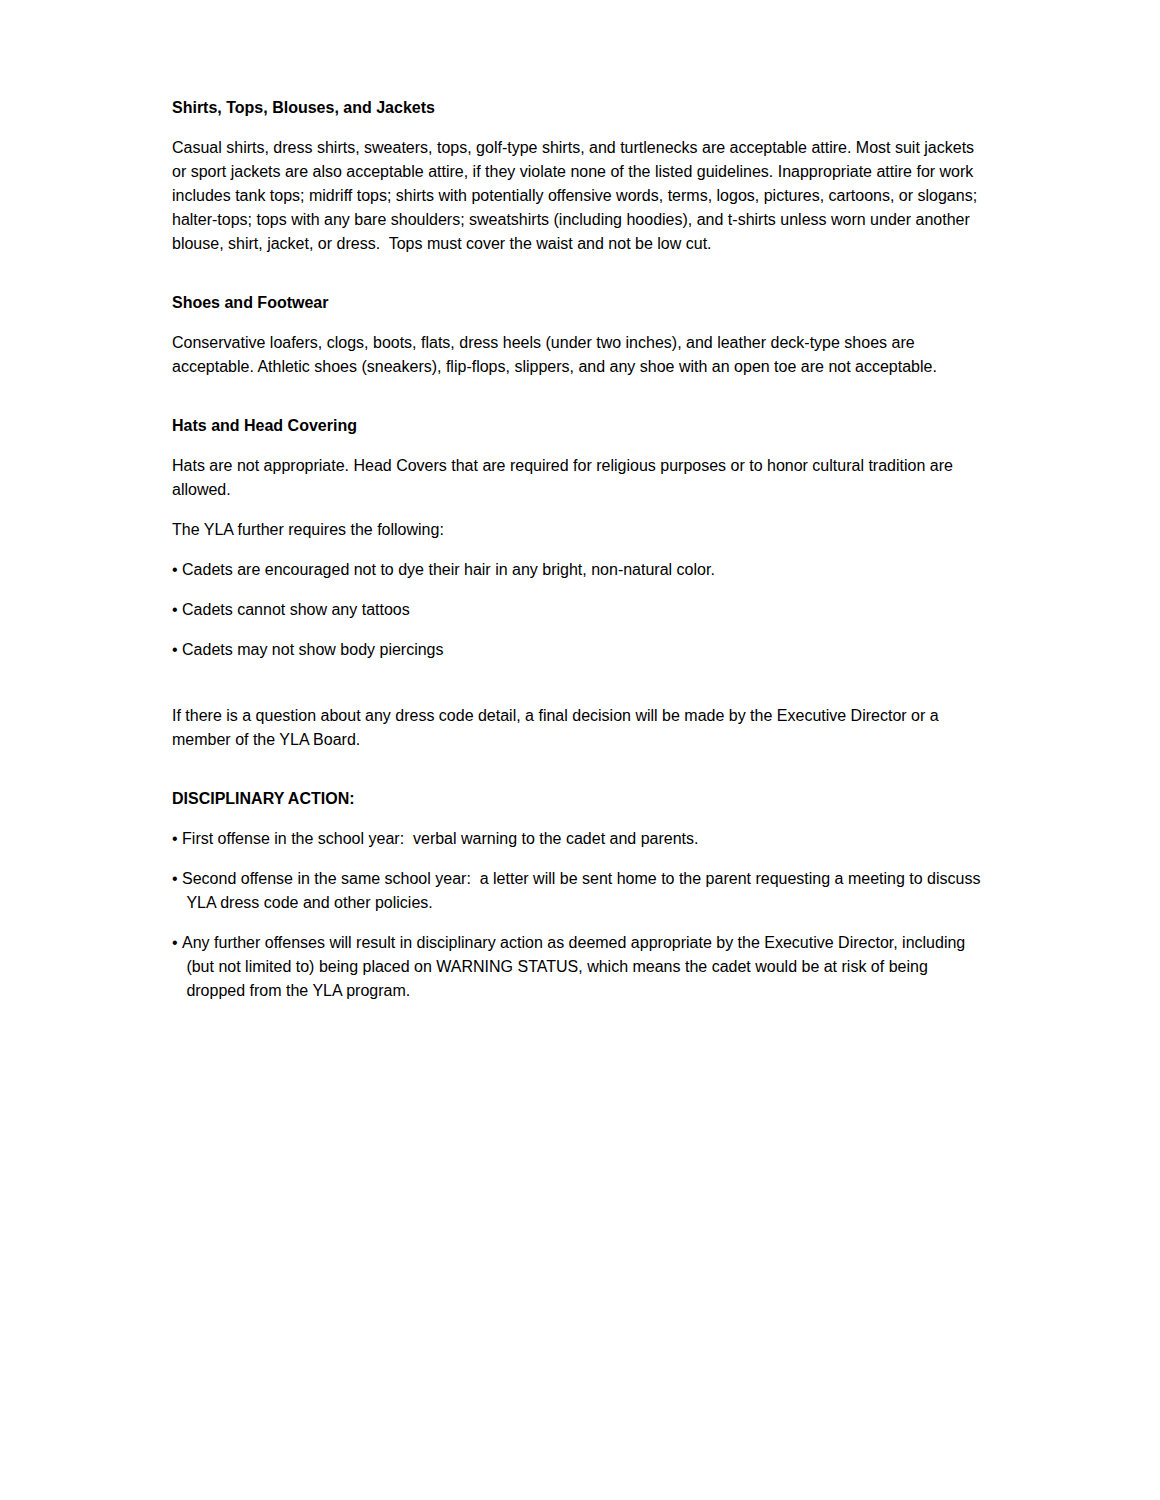Shirts, Tops, Blouses, and Jackets
Casual shirts, dress shirts, sweaters, tops, golf-type shirts, and turtlenecks are acceptable attire. Most suit jackets or sport jackets are also acceptable attire, if they violate none of the listed guidelines. Inappropriate attire for work includes tank tops; midriff tops; shirts with potentially offensive words, terms, logos, pictures, cartoons, or slogans; halter-tops; tops with any bare shoulders; sweatshirts (including hoodies), and t-shirts unless worn under another blouse, shirt, jacket, or dress. Tops must cover the waist and not be low cut.
Shoes and Footwear
Conservative loafers, clogs, boots, flats, dress heels (under two inches), and leather deck-type shoes are acceptable. Athletic shoes (sneakers), flip-flops, slippers, and any shoe with an open toe are not acceptable.
Hats and Head Covering
Hats are not appropriate. Head Covers that are required for religious purposes or to honor cultural tradition are allowed.
The YLA further requires the following:
Cadets are encouraged not to dye their hair in any bright, non-natural color.
Cadets cannot show any tattoos
Cadets may not show body piercings
If there is a question about any dress code detail, a final decision will be made by the Executive Director or a member of the YLA Board.
DISCIPLINARY ACTION:
First offense in the school year: verbal warning to the cadet and parents.
Second offense in the same school year: a letter will be sent home to the parent requesting a meeting to discuss YLA dress code and other policies.
Any further offenses will result in disciplinary action as deemed appropriate by the Executive Director, including (but not limited to) being placed on WARNING STATUS, which means the cadet would be at risk of being dropped from the YLA program.